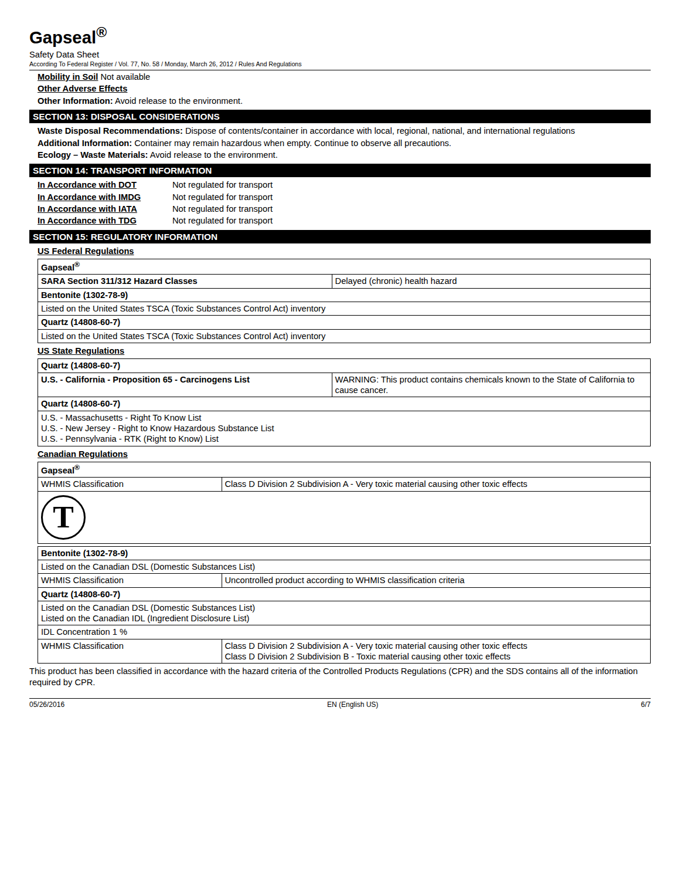Gapseal®
Safety Data Sheet
According To Federal Register / Vol. 77, No. 58 / Monday, March 26, 2012 / Rules And Regulations
Mobility in Soil Not available
Other Adverse Effects
Other Information: Avoid release to the environment.
SECTION 13: DISPOSAL CONSIDERATIONS
Waste Disposal Recommendations: Dispose of contents/container in accordance with local, regional, national, and international regulations
Additional Information: Container may remain hazardous when empty. Continue to observe all precautions.
Ecology – Waste Materials: Avoid release to the environment.
SECTION 14: TRANSPORT INFORMATION
In Accordance with DOTNot regulated for transport
In Accordance with IMDGNot regulated for transport
In Accordance with IATANot regulated for transport
In Accordance with TDGNot regulated for transport
SECTION 15: REGULATORY INFORMATION
US Federal Regulations
| Gapseal ® |
| SARA Section 311/312 Hazard Classes | Delayed (chronic) health hazard |
| Bentonite (1302-78-9) |
| Listed on the United States TSCA (Toxic Substances Control Act) inventory |
| Quartz (14808-60-7) |
| Listed on the United States TSCA (Toxic Substances Control Act) inventory |
US State Regulations
| Quartz (14808-60-7) |
| U.S. - California - Proposition 65 - Carcinogens List | WARNING: This product contains chemicals known to the State of California to cause cancer. |
| Quartz (14808-60-7) |
| U.S. - Massachusetts - Right To Know List U.S. - New Jersey - Right to Know Hazardous Substance List U.S. - Pennsylvania - RTK (Right to Know) List |
Canadian Regulations
| Gapseal ® |
| WHMIS Classification | Class D Division 2 Subdivision A - Very toxic material causing other toxic effects |
| T |
| Bentonite (1302-78-9) |
| Listed on the Canadian DSL (Domestic Substances List) |
| WHMIS Classification | Uncontrolled product according to WHMIS classification criteria |
| Quartz (14808-60-7) |
| Listed on the Canadian DSL (Domestic Substances List) Listed on the Canadian IDL (Ingredient Disclosure List) |
| IDL Concentration 1 % |
| WHMIS Classification | Class D Division 2 Subdivision A - Very toxic material causing other toxic effects Class D Division 2 Subdivision B - Toxic material causing other toxic effects |
This product has been classified in accordance with the hazard criteria of the Controlled Products Regulations (CPR) and the SDS contains all of the information required by CPR.
05/26/2016 EN (English US) 6/7